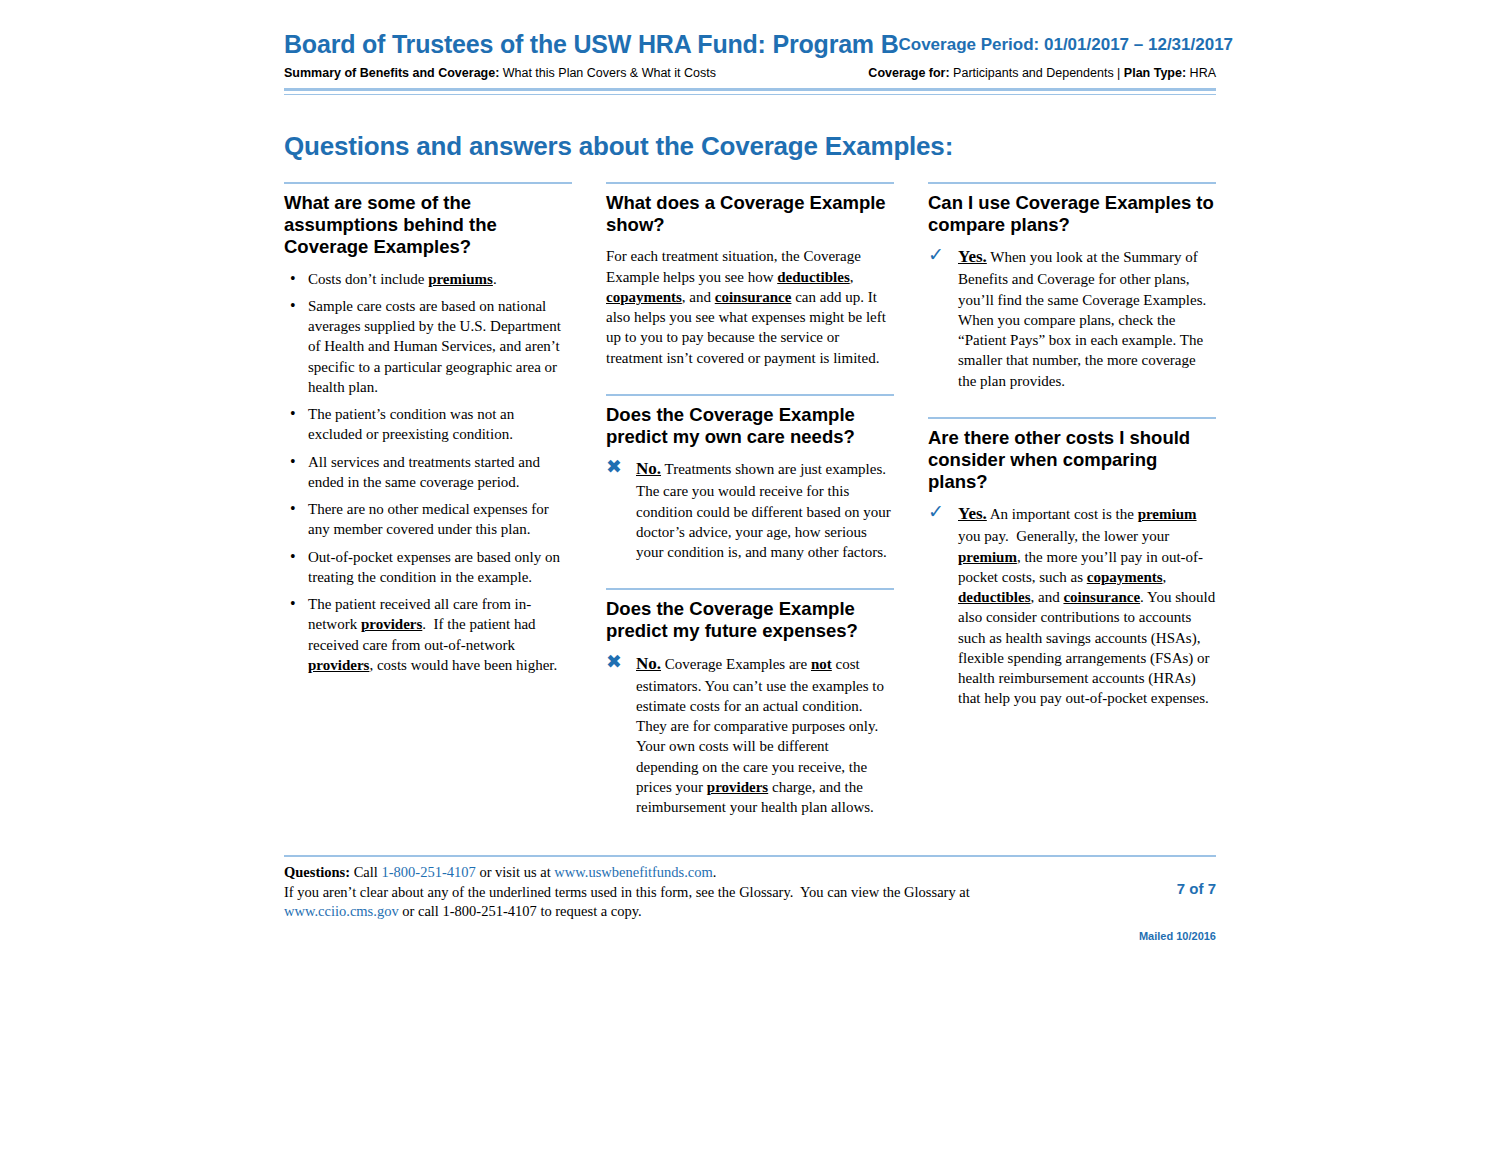Board of Trustees of the USW HRA Fund: Program B
Coverage Period: 01/01/2017 – 12/31/2017
Summary of Benefits and Coverage: What this Plan Covers & What it Costs
Coverage for: Participants and Dependents | Plan Type: HRA
Questions and answers about the Coverage Examples:
What are some of the assumptions behind the Coverage Examples?
Costs don’t include premiums.
Sample care costs are based on national averages supplied by the U.S. Department of Health and Human Services, and aren’t specific to a particular geographic area or health plan.
The patient’s condition was not an excluded or preexisting condition.
All services and treatments started and ended in the same coverage period.
There are no other medical expenses for any member covered under this plan.
Out-of-pocket expenses are based only on treating the condition in the example.
The patient received all care from in-network providers. If the patient had received care from out-of-network providers, costs would have been higher.
What does a Coverage Example show?
For each treatment situation, the Coverage Example helps you see how deductibles, copayments, and coinsurance can add up. It also helps you see what expenses might be left up to you to pay because the service or treatment isn’t covered or payment is limited.
Does the Coverage Example predict my own care needs?
✖ No. Treatments shown are just examples. The care you would receive for this condition could be different based on your doctor’s advice, your age, how serious your condition is, and many other factors.
Does the Coverage Example predict my future expenses?
✖ No. Coverage Examples are not cost estimators. You can’t use the examples to estimate costs for an actual condition. They are for comparative purposes only. Your own costs will be different depending on the care you receive, the prices your providers charge, and the reimbursement your health plan allows.
Can I use Coverage Examples to compare plans?
✓ Yes. When you look at the Summary of Benefits and Coverage for other plans, you’ll find the same Coverage Examples. When you compare plans, check the “Patient Pays” box in each example. The smaller that number, the more coverage the plan provides.
Are there other costs I should consider when comparing plans?
✓ Yes. An important cost is the premium you pay. Generally, the lower your premium, the more you’ll pay in out-of-pocket costs, such as copayments, deductibles, and coinsurance. You should also consider contributions to accounts such as health savings accounts (HSAs), flexible spending arrangements (FSAs) or health reimbursement accounts (HRAs) that help you pay out-of-pocket expenses.
Questions: Call 1-800-251-4107 or visit us at www.uswbenefitfunds.com.
If you aren’t clear about any of the underlined terms used in this form, see the Glossary. You can view the Glossary at www.cciio.cms.gov or call 1-800-251-4107 to request a copy.
7 of 7
Mailed 10/2016